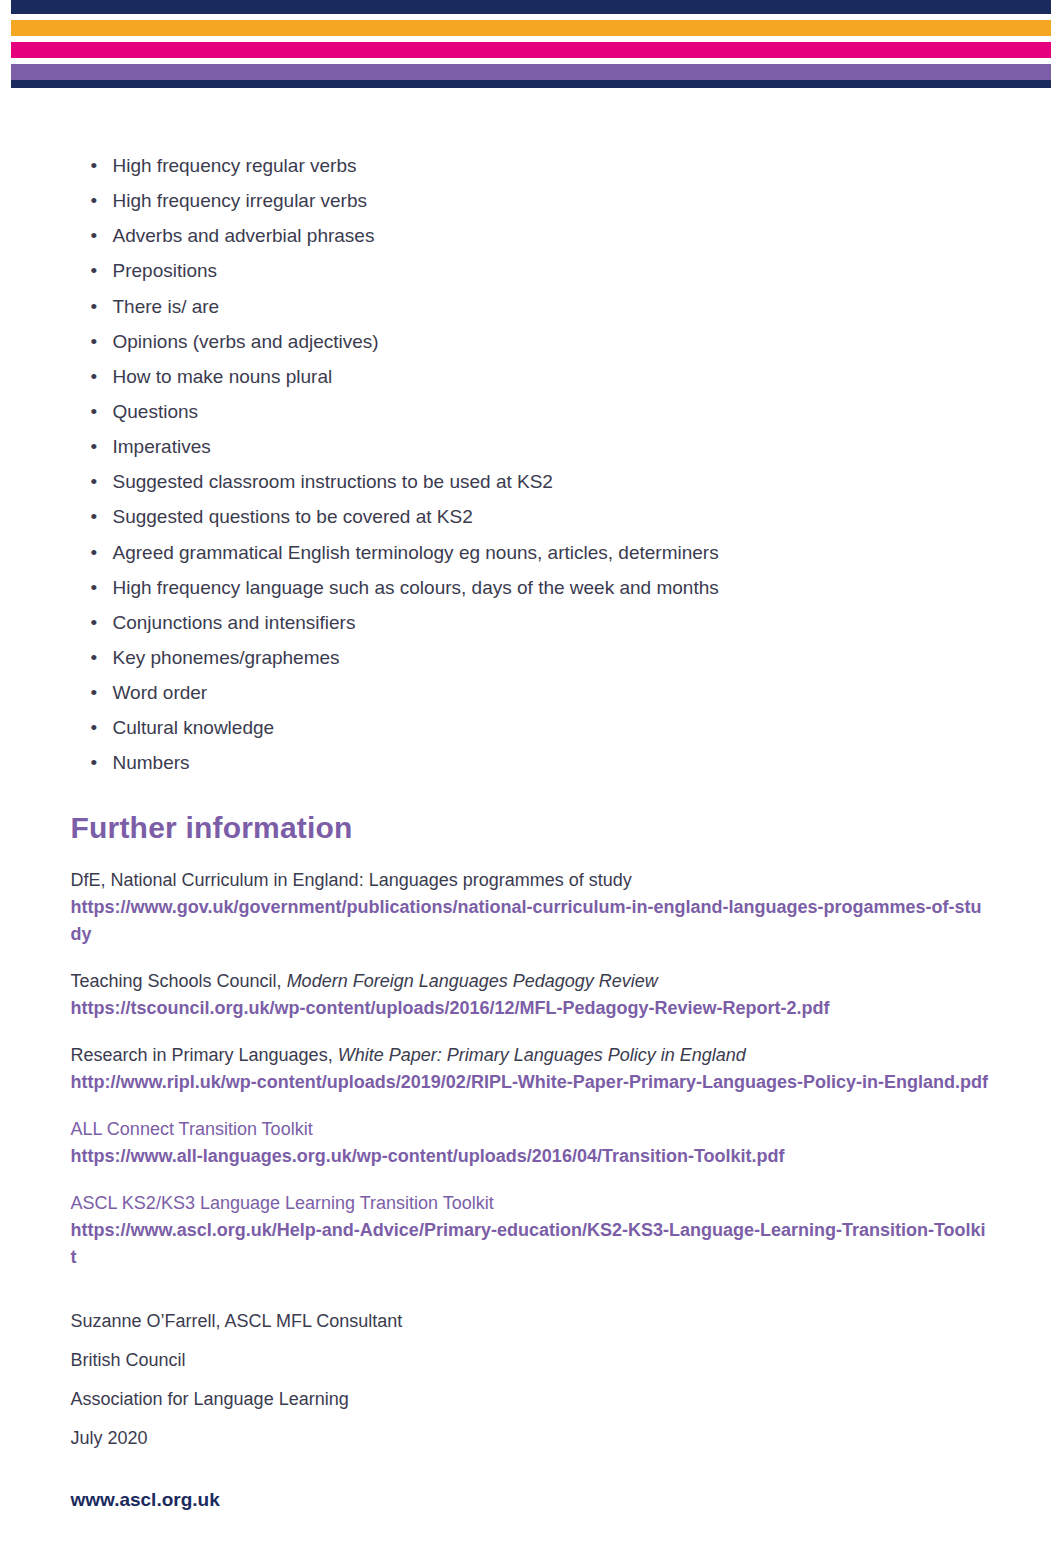High frequency regular verbs
High frequency irregular verbs
Adverbs and adverbial phrases
Prepositions
There is/ are
Opinions (verbs and adjectives)
How to make nouns plural
Questions
Imperatives
Suggested classroom instructions to be used at KS2
Suggested questions to be covered at KS2
Agreed grammatical English terminology eg nouns, articles, determiners
High frequency language such as colours, days of the week and months
Conjunctions and intensifiers
Key phonemes/graphemes
Word order
Cultural knowledge
Numbers
Further information
DfE, National Curriculum in England: Languages programmes of study
https://www.gov.uk/government/publications/national-curriculum-in-england-languages-progammes-of-study
Teaching Schools Council, Modern Foreign Languages Pedagogy Review
https://tscouncil.org.uk/wp-content/uploads/2016/12/MFL-Pedagogy-Review-Report-2.pdf
Research in Primary Languages, White Paper: Primary Languages Policy in England
http://www.ripl.uk/wp-content/uploads/2019/02/RIPL-White-Paper-Primary-Languages-Policy-in-England.pdf
ALL Connect Transition Toolkit
https://www.all-languages.org.uk/wp-content/uploads/2016/04/Transition-Toolkit.pdf
ASCL KS2/KS3 Language Learning Transition Toolkit
https://www.ascl.org.uk/Help-and-Advice/Primary-education/KS2-KS3-Language-Learning-Transition-Toolkit
Suzanne O’Farrell, ASCL MFL Consultant
British Council
Association for Language Learning
July 2020
www.ascl.org.uk